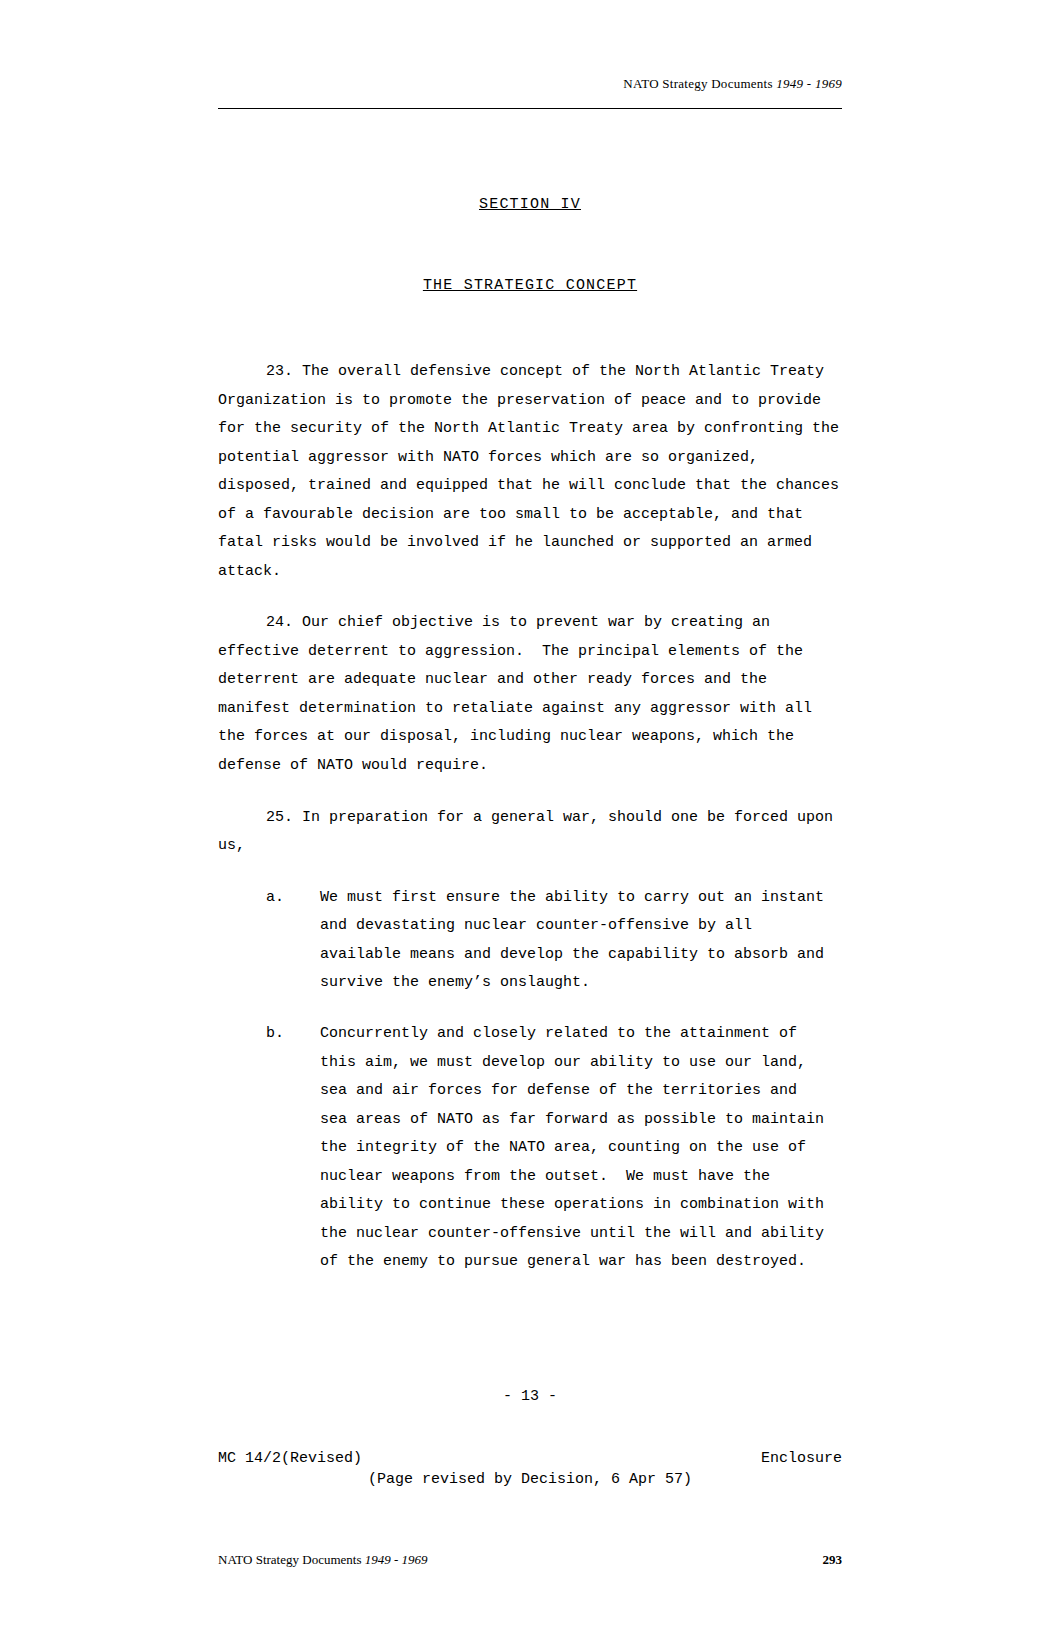NATO Strategy Documents 1949 - 1969
SECTION IV
THE STRATEGIC CONCEPT
23. The overall defensive concept of the North Atlantic Treaty Organization is to promote the preservation of peace and to provide for the security of the North Atlantic Treaty area by confronting the potential aggressor with NATO forces which are so organized, disposed, trained and equipped that he will conclude that the chances of a favourable decision are too small to be acceptable, and that fatal risks would be involved if he launched or supported an armed attack.
24. Our chief objective is to prevent war by creating an effective deterrent to aggression. The principal elements of the deterrent are adequate nuclear and other ready forces and the manifest determination to retaliate against any aggressor with all the forces at our disposal, including nuclear weapons, which the defense of NATO would require.
25. In preparation for a general war, should one be forced upon us,
a. We must first ensure the ability to carry out an instant and devastating nuclear counter-offensive by all available means and develop the capability to absorb and survive the enemy’s onslaught.
b. Concurrently and closely related to the attainment of this aim, we must develop our ability to use our land, sea and air forces for defense of the territories and sea areas of NATO as far forward as possible to maintain the integrity of the NATO area, counting on the use of nuclear weapons from the outset. We must have the ability to continue these operations in combination with the nuclear counter-offensive until the will and ability of the enemy to pursue general war has been destroyed.
- 13 -
MC 14/2(Revised)
Enclosure
(Page revised by Decision, 6 Apr 57)
NATO Strategy Documents 1949 - 1969 293